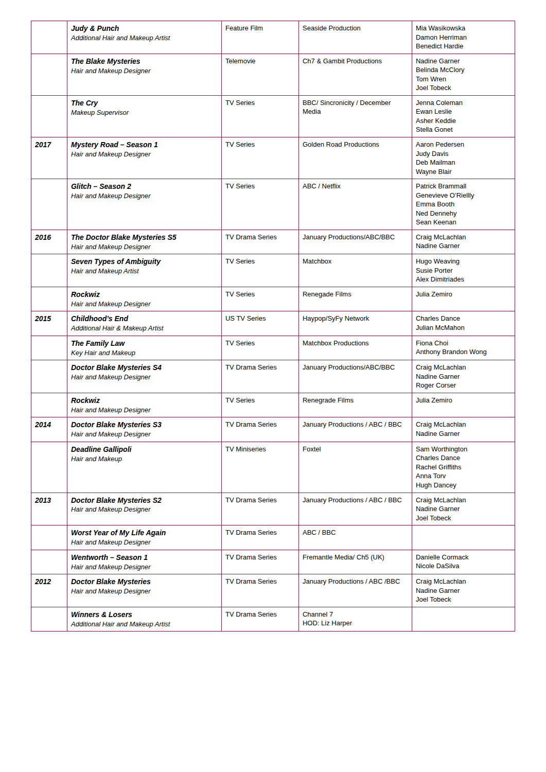| | Judy & Punch Additional Hair and Makeup Artist | Feature Film | Seaside Production | Mia Wasikowska Damon Herriman Benedict Hardie |
| | The Blake Mysteries Hair and Makeup Designer | Telemovie | Ch7 & Gambit Productions | Nadine Garner Belinda McClory Tom Wren Joel Tobeck |
| | The Cry Makeup Supervisor | TV Series | BBC/ Sincronicity / December Media | Jenna Coleman Ewan Leslie Asher Keddie Stella Gonet |
| 2017 | Mystery Road – Season 1 Hair and Makeup Designer | TV Series | Golden Road Productions | Aaron Pedersen Judy Davis Deb Mailman Wayne Blair |
| | Glitch – Season 2 Hair and Makeup Designer | TV Series | ABC / Netflix | Patrick Brammall Genevieve O’Riellly Emma Booth Ned Dennehy Sean Keenan |
| 2016 | The Doctor Blake Mysteries S5 Hair and Makeup Designer | TV Drama Series | January Productions/ABC/BBC | Craig McLachlan Nadine Garner |
| | Seven Types of Ambiguity Hair and Makeup Artist | TV Series | Matchbox | Hugo Weaving Susie Porter Alex Dimitriades |
| | Rockwiz Hair and Makeup Designer | TV Series | Renegade Films | Julia Zemiro |
| 2015 | Childhood’s End Additional Hair & Makeup Artist | US TV Series | Haypop/SyFy Network | Charles Dance Julian McMahon |
| | The Family Law Key Hair and Makeup | TV Series | Matchbox Productions | Fiona Choi Anthony Brandon Wong |
| | Doctor Blake Mysteries S4 Hair and Makeup Designer | TV Drama Series | January Productions/ABC/BBC | Craig McLachlan Nadine Garner Roger Corser |
| | Rockwiz Hair and Makeup Designer | TV Series | Renegrade Films | Julia Zemiro |
| 2014 | Doctor Blake Mysteries S3 Hair and Makeup Designer | TV Drama Series | January Productions / ABC / BBC | Craig McLachlan Nadine Garner |
| | Deadline Gallipoli Hair and Makeup | TV Miniseries | Foxtel | Sam Worthington Charles Dance Rachel Griffiths Anna Torv Hugh Dancey |
| 2013 | Doctor Blake Mysteries S2 Hair and Makeup Designer | TV Drama Series | January Productions / ABC / BBC | Craig McLachlan Nadine Garner Joel Tobeck |
| | Worst Year of My Life Again Hair and Makeup Designer | TV Drama Series | ABC / BBC | |
| | Wentworth – Season 1 Hair and Makeup Designer | TV Drama Series | Fremantle Media/ Ch5 (UK) | Danielle Cormack Nicole DaSilva |
| 2012 | Doctor Blake Mysteries Hair and Makeup Designer | TV Drama Series | January Productions / ABC /BBC | Craig McLachlan Nadine Garner Joel Tobeck |
| | Winners & Losers Additional Hair and Makeup Artist | TV Drama Series | Channel 7 HOD: Liz Harper | |